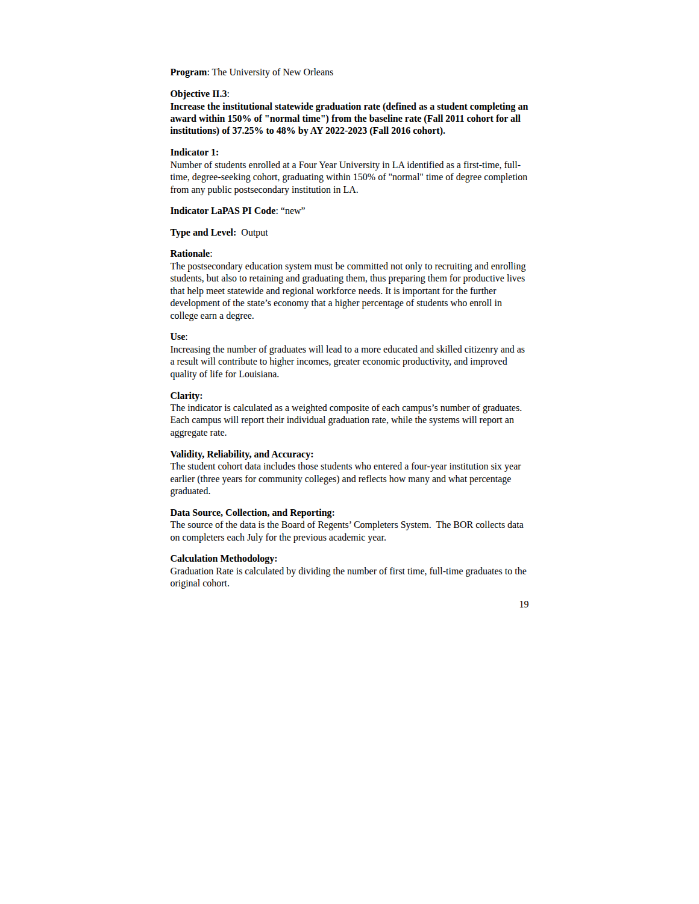Program: The University of New Orleans
Objective II.3:
Increase the institutional statewide graduation rate (defined as a student completing an award within 150% of "normal time") from the baseline rate (Fall 2011 cohort for all institutions) of 37.25% to 48% by AY 2022-2023 (Fall 2016 cohort).
Indicator 1:
Number of students enrolled at a Four Year University in LA identified as a first-time, full-time, degree-seeking cohort, graduating within 150% of "normal" time of degree completion from any public postsecondary institution in LA.
Indicator LaPAS PI Code: “new”
Type and Level: Output
Rationale:
The postsecondary education system must be committed not only to recruiting and enrolling students, but also to retaining and graduating them, thus preparing them for productive lives that help meet statewide and regional workforce needs. It is important for the further development of the state’s economy that a higher percentage of students who enroll in college earn a degree.
Use:
Increasing the number of graduates will lead to a more educated and skilled citizenry and as a result will contribute to higher incomes, greater economic productivity, and improved quality of life for Louisiana.
Clarity:
The indicator is calculated as a weighted composite of each campus’s number of graduates. Each campus will report their individual graduation rate, while the systems will report an aggregate rate.
Validity, Reliability, and Accuracy:
The student cohort data includes those students who entered a four-year institution six year earlier (three years for community colleges) and reflects how many and what percentage graduated.
Data Source, Collection, and Reporting:
The source of the data is the Board of Regents’ Completers System. The BOR collects data on completers each July for the previous academic year.
Calculation Methodology:
Graduation Rate is calculated by dividing the number of first time, full-time graduates to the original cohort.
19